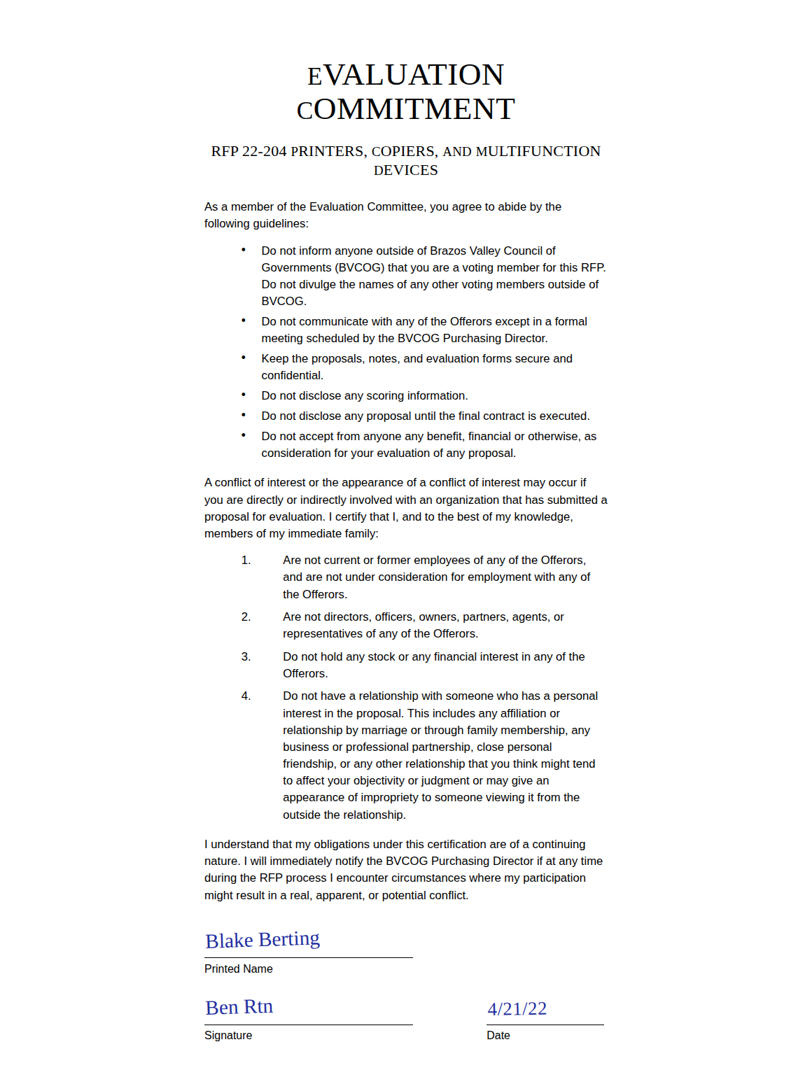EVALUATION COMMITMENT
RFP 22-204 PRINTERS, COPIERS, AND MULTIFUNCTION
DEVICES
As a member of the Evaluation Committee, you agree to abide by the following guidelines:
Do not inform anyone outside of Brazos Valley Council of Governments (BVCOG) that you are a voting member for this RFP. Do not divulge the names of any other voting members outside of BVCOG.
Do not communicate with any of the Offerors except in a formal meeting scheduled by the BVCOG Purchasing Director.
Keep the proposals, notes, and evaluation forms secure and confidential.
Do not disclose any scoring information.
Do not disclose any proposal until the final contract is executed.
Do not accept from anyone any benefit, financial or otherwise, as consideration for your evaluation of any proposal.
A conflict of interest or the appearance of a conflict of interest may occur if you are directly or indirectly involved with an organization that has submitted a proposal for evaluation. I certify that I, and to the best of my knowledge, members of my immediate family:
Are not current or former employees of any of the Offerors, and are not under consideration for employment with any of the Offerors.
Are not directors, officers, owners, partners, agents, or representatives of any of the Offerors.
Do not hold any stock or any financial interest in any of the Offerors.
Do not have a relationship with someone who has a personal interest in the proposal. This includes any affiliation or relationship by marriage or through family membership, any business or professional partnership, close personal friendship, or any other relationship that you think might tend to affect your objectivity or judgment or may give an appearance of impropriety to someone viewing it from the outside the relationship.
I understand that my obligations under this certification are of a continuing nature. I will immediately notify the BVCOG Purchasing Director if at any time during the RFP process I encounter circumstances where my participation might result in a real, apparent, or potential conflict.
Blake Berting
Printed Name
Ben Rtn
Signature
4/21/22
Date